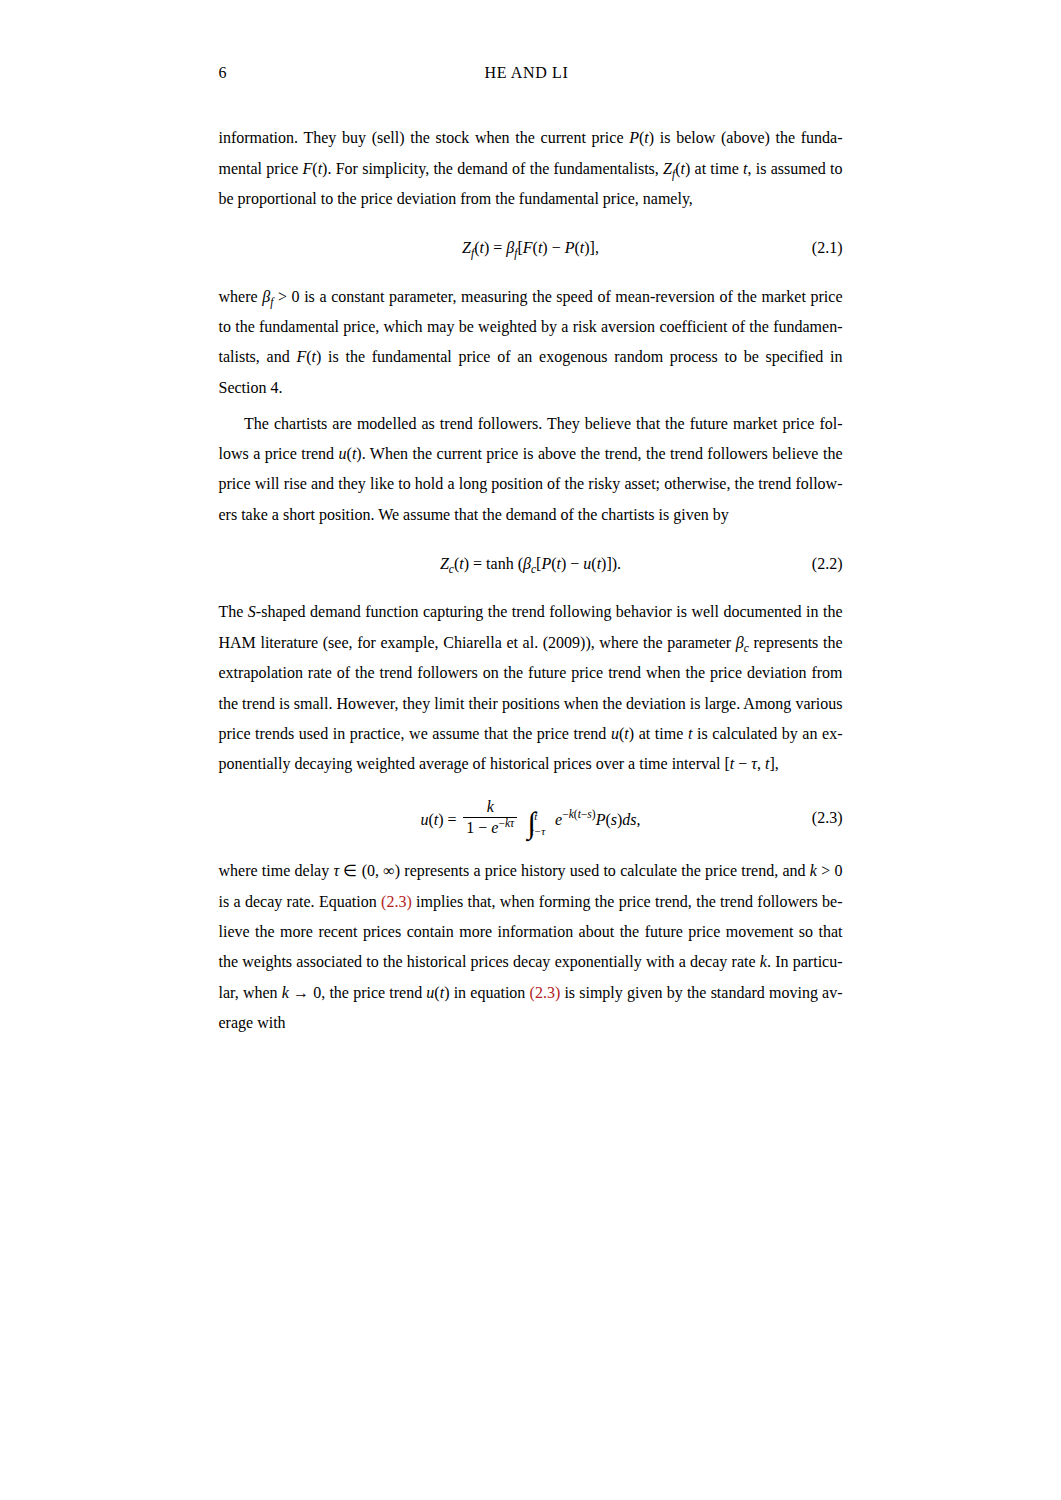6 HE AND LI
information. They buy (sell) the stock when the current price P(t) is below (above) the fundamental price F(t). For simplicity, the demand of the fundamentalists, Zf(t) at time t, is assumed to be proportional to the price deviation from the fundamental price, namely,
Zf(t) = βf[F(t) − P(t)], (2.1)
where βf > 0 is a constant parameter, measuring the speed of mean-reversion of the market price to the fundamental price, which may be weighted by a risk aversion coefficient of the fundamentalists, and F(t) is the fundamental price of an exogenous random process to be specified in Section 4.
The chartists are modelled as trend followers. They believe that the future market price follows a price trend u(t). When the current price is above the trend, the trend followers believe the price will rise and they like to hold a long position of the risky asset; otherwise, the trend followers take a short position. We assume that the demand of the chartists is given by
Zc(t) = tanh (βc[P(t) − u(t)]). (2.2)
The S-shaped demand function capturing the trend following behavior is well documented in the HAM literature (see, for example, Chiarella et al. (2009)), where the parameter βc represents the extrapolation rate of the trend followers on the future price trend when the price deviation from the trend is small. However, they limit their positions when the deviation is large. Among various price trends used in practice, we assume that the price trend u(t) at time t is calculated by an exponentially decaying weighted average of historical prices over a time interval [t − τ, t],
u(t) = k 1 − e−kτ ∫tt−τ e−k(t−s)P(s)ds, (2.3)
where time delay τ ∈ (0, ∞) represents a price history used to calculate the price trend, and k > 0 is a decay rate. Equation (2.3) implies that, when forming the price trend, the trend followers believe the more recent prices contain more information about the future price movement so that the weights associated to the historical prices decay exponentially with a decay rate k. In particular, when k → 0, the price trend u(t) in equation (2.3) is simply given by the standard moving average with